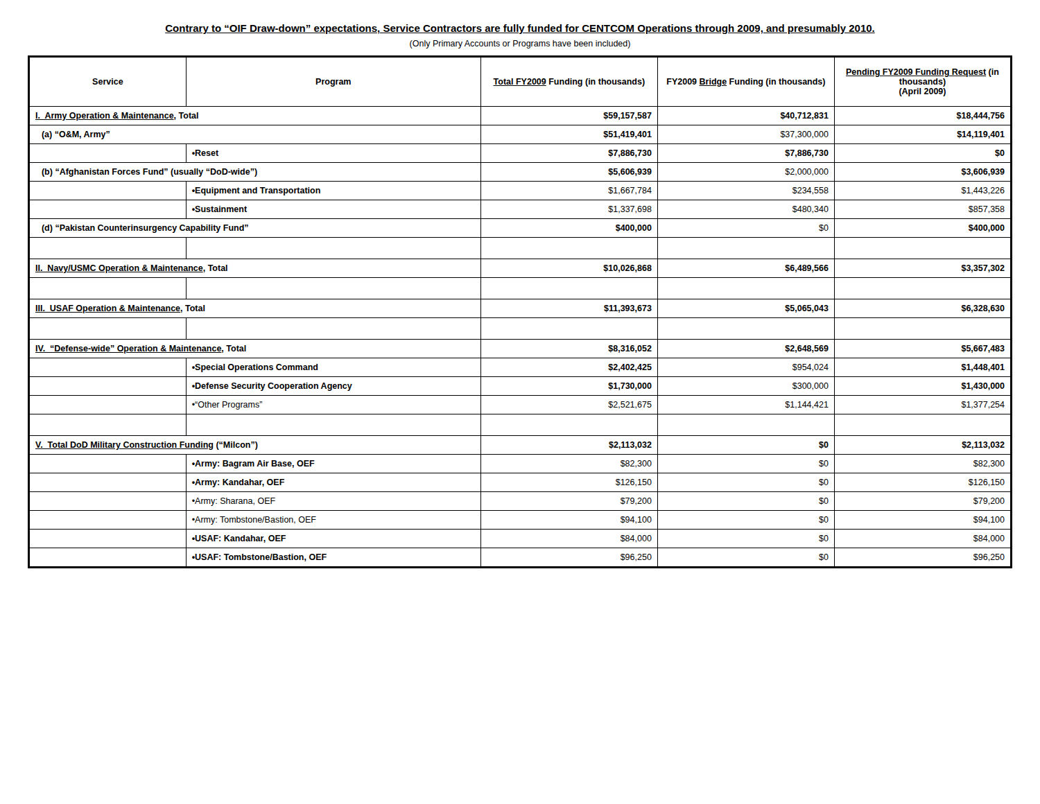Contrary to “OIF Draw-down” expectations, Service Contractors are fully funded for CENTCOM Operations through 2009, and presumably 2010.
(Only Primary Accounts or Programs have been included)
| Service | Program | Total FY2009 Funding (in thousands) | FY2009 Bridge Funding (in thousands) | Pending FY2009 Funding Request (in thousands) (April 2009) |
| --- | --- | --- | --- | --- |
| I. Army Operation & Maintenance , Total | $59,157,587 | $40,712,831 | $18,444,756 |
| (a) “O&M, Army” | $51,419,401 | $37,300,000 | $14,119,401 |
| | •Reset | $7,886,730 | $7,886,730 | $0 |
| (b) “Afghanistan Forces Fund” (usually “DoD-wide”) | $5,606,939 | $2,000,000 | $3,606,939 |
| | •Equipment and Transportation | $1,667,784 | $234,558 | $1,443,226 |
| | •Sustainment | $1,337,698 | $480,340 | $857,358 |
| (d) “Pakistan Counterinsurgency Capability Fund” | $400,000 | $0 | $400,000 |
| II. Navy/USMC Operation & Maintenance , Total | $10,026,868 | $6,489,566 | $3,357,302 |
| III. USAF Operation & Maintenance , Total | $11,393,673 | $5,065,043 | $6,328,630 |
| IV. “Defense-wide” Operation & Maintenance , Total | $8,316,052 | $2,648,569 | $5,667,483 |
| | •Special Operations Command | $2,402,425 | $954,024 | $1,448,401 |
| | •Defense Security Cooperation Agency | $1,730,000 | $300,000 | $1,430,000 |
| | •“Other Programs” | $2,521,675 | $1,144,421 | $1,377,254 |
| V. Total DoD Military Construction Funding (“Milcon”) | $2,113,032 | $0 | $2,113,032 |
| | •Army: Bagram Air Base, OEF | $82,300 | $0 | $82,300 |
| | •Army: Kandahar, OEF | $126,150 | $0 | $126,150 |
| | •Army: Sharana, OEF | $79,200 | $0 | $79,200 |
| | •Army: Tombstone/Bastion, OEF | $94,100 | $0 | $94,100 |
| | •USAF: Kandahar, OEF | $84,000 | $0 | $84,000 |
| | •USAF: Tombstone/Bastion, OEF | $96,250 | $0 | $96,250 |